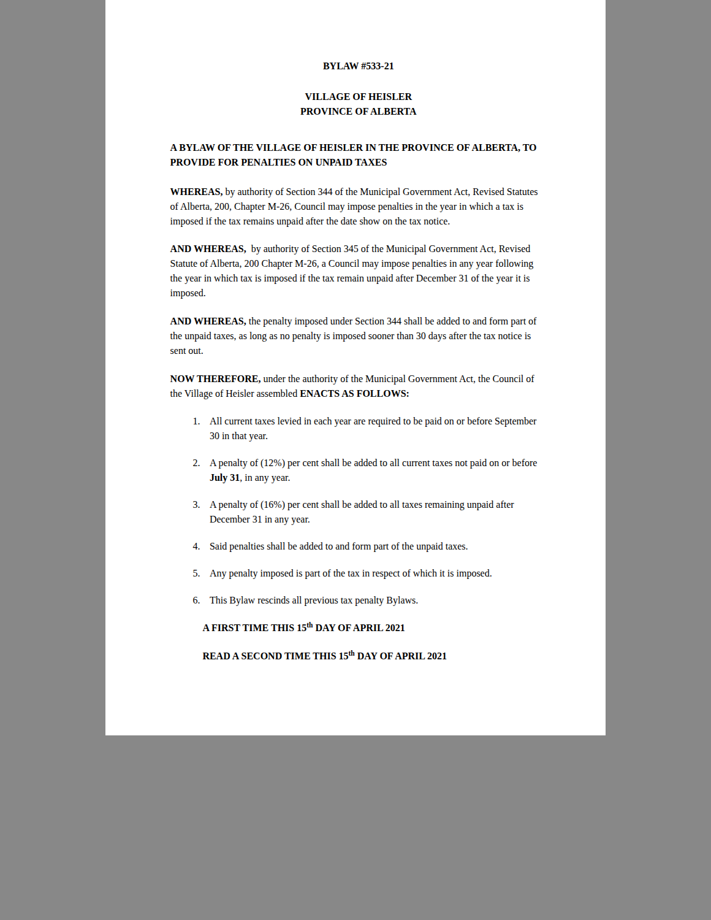BYLAW #533-21
VILLAGE OF HEISLER
PROVINCE OF ALBERTA
A BYLAW OF THE VILLAGE OF HEISLER IN THE PROVINCE OF ALBERTA, TO PROVIDE FOR PENALTIES ON UNPAID TAXES
WHEREAS, by authority of Section 344 of the Municipal Government Act, Revised Statutes of Alberta, 200, Chapter M-26, Council may impose penalties in the year in which a tax is imposed if the tax remains unpaid after the date show on the tax notice.
AND WHEREAS, by authority of Section 345 of the Municipal Government Act, Revised Statute of Alberta, 200 Chapter M-26, a Council may impose penalties in any year following the year in which tax is imposed if the tax remain unpaid after December 31 of the year it is imposed.
AND WHEREAS, the penalty imposed under Section 344 shall be added to and form part of the unpaid taxes, as long as no penalty is imposed sooner than 30 days after the tax notice is sent out.
NOW THEREFORE, under the authority of the Municipal Government Act, the Council of the Village of Heisler assembled ENACTS AS FOLLOWS:
All current taxes levied in each year are required to be paid on or before September 30 in that year.
A penalty of (12%) per cent shall be added to all current taxes not paid on or before July 31, in any year.
A penalty of (16%) per cent shall be added to all taxes remaining unpaid after December 31 in any year.
Said penalties shall be added to and form part of the unpaid taxes.
Any penalty imposed is part of the tax in respect of which it is imposed.
This Bylaw rescinds all previous tax penalty Bylaws.
A FIRST TIME THIS 15th DAY OF APRIL 2021
READ A SECOND TIME THIS 15th DAY OF APRIL 2021